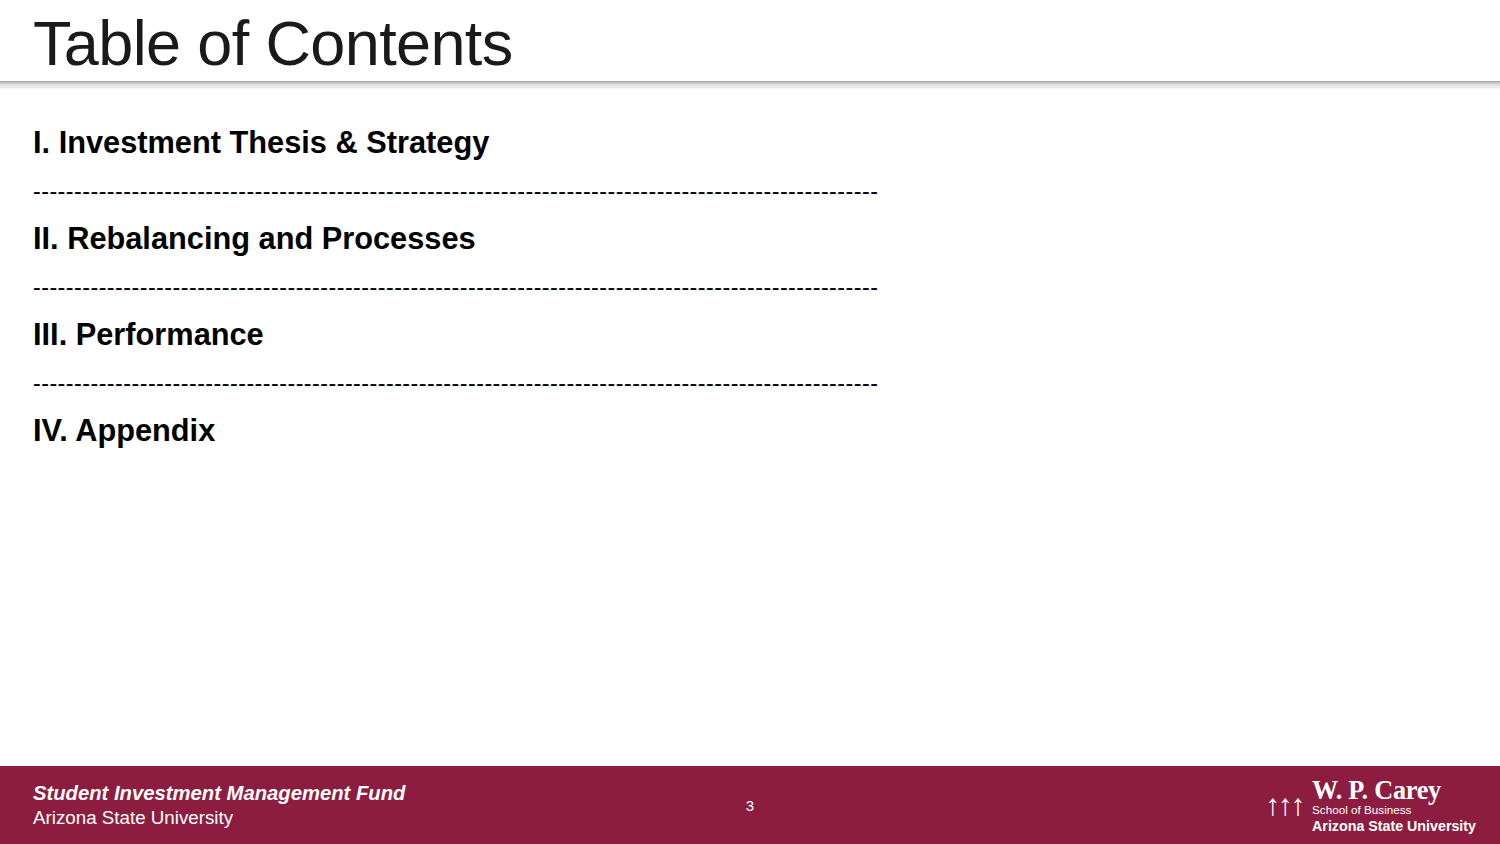Table of Contents
I. Investment Thesis & Strategy
-------------------------------------------------------------------------------------------------------
II. Rebalancing and Processes
-------------------------------------------------------------------------------------------------------
III. Performance
-------------------------------------------------------------------------------------------------------
IV. Appendix
Student Investment Management Fund
Arizona State University
3
↑↑↑
W. P. Carey
School of Business
Arizona State University